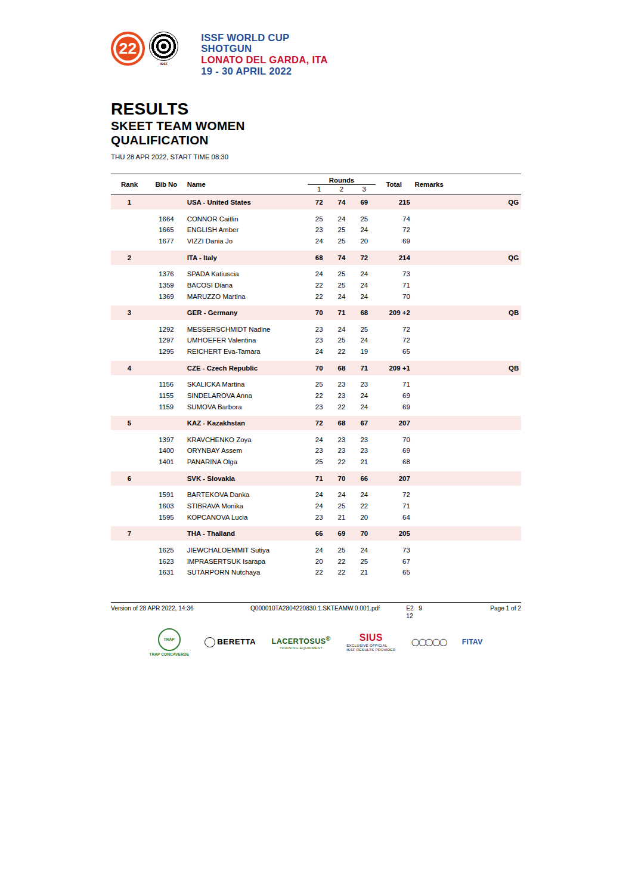22
ISSF
ISSF WORLD CUP
SHOTGUN
LONATO DEL GARDA, ITA
19 - 30 APRIL 2022
RESULTS
SKEET TEAM WOMEN
QUALIFICATION
THU 28 APR 2022, START TIME 08:30
| Rank | Bib No | Name | Rounds | Total | Remarks |
| --- | --- | --- | --- | --- | --- |
| 1 | 2 | 3 |
| 1 | | USA - United States | 72 | 74 | 69 | 215 | QG |
| | 1664 | CONNOR Caitlin | 25 | 24 | 25 | 74 | |
| | 1665 | ENGLISH Amber | 23 | 25 | 24 | 72 | |
| | 1677 | VIZZI Dania Jo | 24 | 25 | 20 | 69 | |
| 2 | | ITA - Italy | 68 | 74 | 72 | 214 | QG |
| | 1376 | SPADA Katiuscia | 24 | 25 | 24 | 73 | |
| | 1359 | BACOSI Diana | 22 | 25 | 24 | 71 | |
| | 1369 | MARUZZO Martina | 22 | 24 | 24 | 70 | |
| 3 | | GER - Germany | 70 | 71 | 68 | 209 +2 | QB |
| | 1292 | MESSERSCHMIDT Nadine | 23 | 24 | 25 | 72 | |
| | 1297 | UMHOEFER Valentina | 23 | 25 | 24 | 72 | |
| | 1295 | REICHERT Eva-Tamara | 24 | 22 | 19 | 65 | |
| 4 | | CZE - Czech Republic | 70 | 68 | 71 | 209 +1 | QB |
| | 1156 | SKALICKA Martina | 25 | 23 | 23 | 71 | |
| | 1155 | SINDELAROVA Anna | 22 | 23 | 24 | 69 | |
| | 1159 | SUMOVA Barbora | 23 | 22 | 24 | 69 | |
| 5 | | KAZ - Kazakhstan | 72 | 68 | 67 | 207 | |
| | 1397 | KRAVCHENKO Zoya | 24 | 23 | 23 | 70 | |
| | 1400 | ORYNBAY Assem | 23 | 23 | 23 | 69 | |
| | 1401 | PANARINA Olga | 25 | 22 | 21 | 68 | |
| 6 | | SVK - Slovakia | 71 | 70 | 66 | 207 | |
| | 1591 | BARTEKOVA Danka | 24 | 24 | 24 | 72 | |
| | 1603 | STIBRAVA Monika | 24 | 25 | 22 | 71 | |
| | 1595 | KOPCANOVA Lucia | 23 | 21 | 20 | 64 | |
| 7 | | THA - Thailand | 66 | 69 | 70 | 205 | |
| | 1625 | JIEWCHALOEMMIT Sutiya | 24 | 25 | 24 | 73 | |
| | 1623 | IMPRASERTSUK Isarapa | 20 | 22 | 25 | 67 | |
| | 1631 | SUTARPORN Nutchaya | 22 | 22 | 21 | 65 | |
Version of 28 APR 2022, 14:36
Q000010TA2804220830.1.SKTEAMW.0.001.pdf
E2 9
12
Page 1 of 2
TRAP
TRAP CONCAVERDE
BERETTA
LACERTOSUS®
TRAINING EQUIPMENT
SIUS
EXCLUSIVE OFFICIAL
ISSF RESULTS PROVIDER
◯◯◯◯◯
FITAV